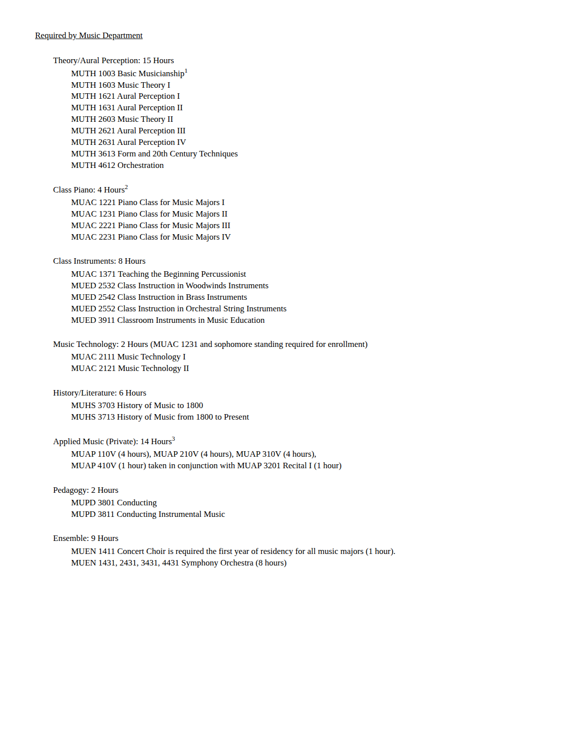Required by Music Department
Theory/Aural Perception: 15 Hours
MUTH 1003 Basic Musicianship1
MUTH 1603 Music Theory I
MUTH 1621 Aural Perception I
MUTH 1631 Aural Perception II
MUTH 2603 Music Theory II
MUTH 2621 Aural Perception III
MUTH 2631 Aural Perception IV
MUTH 3613 Form and 20th Century Techniques
MUTH 4612 Orchestration
Class Piano: 4 Hours2
MUAC 1221 Piano Class for Music Majors I
MUAC 1231 Piano Class for Music Majors II
MUAC 2221 Piano Class for Music Majors III
MUAC 2231 Piano Class for Music Majors IV
Class Instruments: 8 Hours
MUAC 1371 Teaching the Beginning Percussionist
MUED 2532 Class Instruction in Woodwinds Instruments
MUED 2542 Class Instruction in Brass Instruments
MUED 2552 Class Instruction in Orchestral String Instruments
MUED 3911 Classroom Instruments in Music Education
Music Technology: 2 Hours (MUAC 1231 and sophomore standing required for enrollment)
MUAC 2111 Music Technology I
MUAC 2121 Music Technology II
History/Literature: 6 Hours
MUHS 3703 History of Music to 1800
MUHS 3713 History of Music from 1800 to Present
Applied Music (Private): 14 Hours3
MUAP 110V (4 hours), MUAP 210V (4 hours), MUAP 310V (4 hours),
MUAP 410V (1 hour) taken in conjunction with MUAP 3201 Recital I (1 hour)
Pedagogy: 2 Hours
MUPD 3801 Conducting
MUPD 3811 Conducting Instrumental Music
Ensemble: 9 Hours
MUEN 1411 Concert Choir is required the first year of residency for all music majors (1 hour).
MUEN 1431, 2431, 3431, 4431 Symphony Orchestra (8 hours)